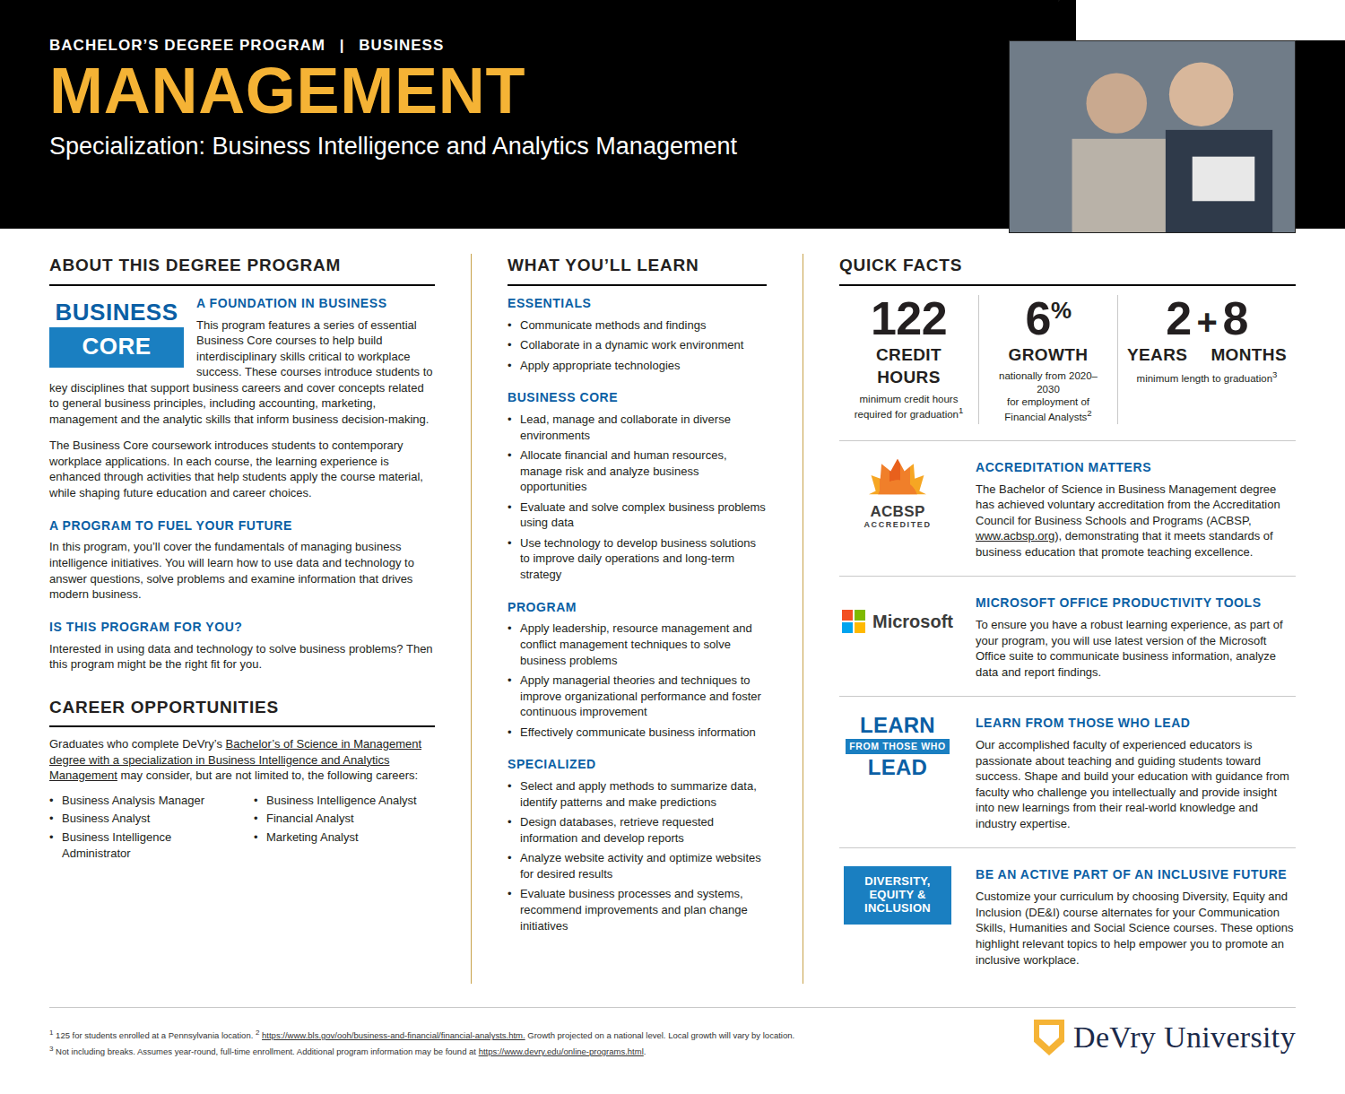BACHELOR’S DEGREE PROGRAM | BUSINESS
MANAGEMENT
Specialization: Business Intelligence and Analytics Management
About this degree program
BUSINESS CORE
A foundation in business
This program features a series of essential Business Core courses to help build interdisciplinary skills critical to workplace success. These courses introduce students to key disciplines that support business careers and cover concepts related to general business principles, including accounting, marketing, management and the analytic skills that inform business decision-making.
The Business Core coursework introduces students to contemporary workplace applications. In each course, the learning experience is enhanced through activities that help students apply the course material, while shaping future education and career choices.
A program to fuel your future
In this program, you’ll cover the fundamentals of managing business intelligence initiatives. You will learn how to use data and technology to answer questions, solve problems and examine information that drives modern business.
Is this program for you?
Interested in using data and technology to solve business problems? Then this program might be the right fit for you.
Career opportunities
Graduates who complete DeVry’s Bachelor’s of Science in Management degree with a specialization in Business Intelligence and Analytics Management may consider, but are not limited to, the following careers:
Business Analysis Manager
Business Analyst
Business Intelligence Administrator
Business Intelligence Analyst
Financial Analyst
Marketing Analyst
What you’ll learn
Essentials
Communicate methods and findings
Collaborate in a dynamic work environment
Apply appropriate technologies
Business core
Lead, manage and collaborate in diverse environments
Allocate financial and human resources, manage risk and analyze business opportunities
Evaluate and solve complex business problems using data
Use technology to develop business solutions to improve daily operations and long-term strategy
Program
Apply leadership, resource management and conflict management techniques to solve business problems
Apply managerial theories and techniques to improve organizational performance and foster continuous improvement
Effectively communicate business information
Specialized
Select and apply methods to summarize data, identify patterns and make predictions
Design databases, retrieve requested information and develop reports
Analyze website activity and optimize websites for desired results
Evaluate business processes and systems, recommend improvements and plan change initiatives
Quick facts
122
CREDIT HOURS
minimum credit hours
required for graduation1
6%
GROWTH
nationally from 2020–2030
for employment of
Financial Analysts2
2+8
YEARS MONTHS
minimum length to graduation3
ACBSP
ACCREDITED
Accreditation matters
The Bachelor of Science in Business Management degree has achieved voluntary accreditation from the Accreditation Council for Business Schools and Programs (ACBSP, www.acbsp.org), demonstrating that it meets standards of business education that promote teaching excellence.
Microsoft
Microsoft Office productivity tools
To ensure you have a robust learning experience, as part of your program, you will use latest version of the Microsoft Office suite to communicate business information, analyze data and report findings.
LEARN FROM THOSE WHO LEAD
Learn from those who lead
Our accomplished faculty of experienced educators is passionate about teaching and guiding students toward success. Shape and build your education with guidance from faculty who challenge you intellectually and provide insight into new learnings from their real-world knowledge and industry expertise.
DIVERSITY,
EQUITY &
INCLUSION
Be an active part of an inclusive future
Customize your curriculum by choosing Diversity, Equity and Inclusion (DE&I) course alternates for your Communication Skills, Humanities and Social Science courses. These options highlight relevant topics to help empower you to promote an inclusive workplace.
1 125 for students enrolled at a Pennsylvania location. 2 https://www.bls.gov/ooh/business-and-financial/financial-analysts.htm. Growth projected on a national level. Local growth will vary by location.
3 Not including breaks. Assumes year-round, full-time enrollment. Additional program information may be found at https://www.devry.edu/online-programs.html.
DeVry University